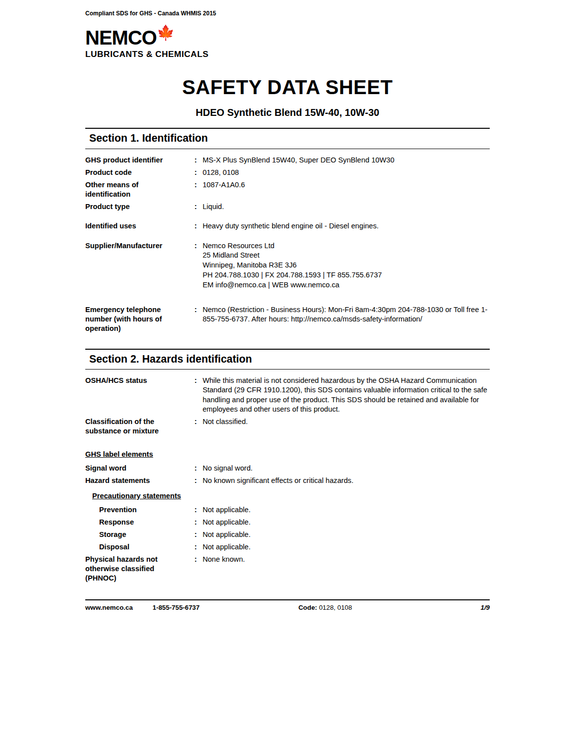Compliant SDS for GHS - Canada WHMIS 2015
NEMCO🍁
LUBRICANTS & CHEMICALS
SAFETY DATA SHEET
HDEO Synthetic Blend 15W-40, 10W-30
Section 1. Identification
| GHS product identifier | : | MS-X Plus SynBlend 15W40, Super DEO SynBlend 10W30 |
| Product code | : | 0128, 0108 |
| Other means of identification | : | 1087-A1A0.6 |
| Product type | : | Liquid. |
| Identified uses | : | Heavy duty synthetic blend engine oil - Diesel engines. |
| Supplier/Manufacturer | : | Nemco Resources Ltd 25 Midland Street Winnipeg, Manitoba R3E 3J6 PH 204.788.1030 / FX 204.788.1593 / TF 855.755.6737 EM info@nemco.ca / WEB www.nemco.ca |
| Emergency telephone number (with hours of operation) | : | Nemco (Restriction - Business Hours): Mon-Fri 8am-4:30pm 204-788-1030 or Toll free 1-855-755-6737. After hours: http://nemco.ca/msds-safety-information/ |
Section 2. Hazards identification
| OSHA/HCS status | : | While this material is not considered hazardous by the OSHA Hazard Communication Standard (29 CFR 1910.1200), this SDS contains valuable information critical to the safe handling and proper use of the product. This SDS should be retained and available for employees and other users of this product. |
| Classification of the substance or mixture | : | Not classified. |
| GHS label elements |
| Signal word | : | No signal word. |
| Hazard statements | : | No known significant effects or critical hazards. |
| Precautionary statements |
| Prevention | : | Not applicable. |
| Response | : | Not applicable. |
| Storage | : | Not applicable. |
| Disposal | : | Not applicable. |
| Physical hazards not otherwise classified (PHNOC) | : | None known. |
www.nemco.ca1-855-755-6737
Code: 0128, 0108
1/9